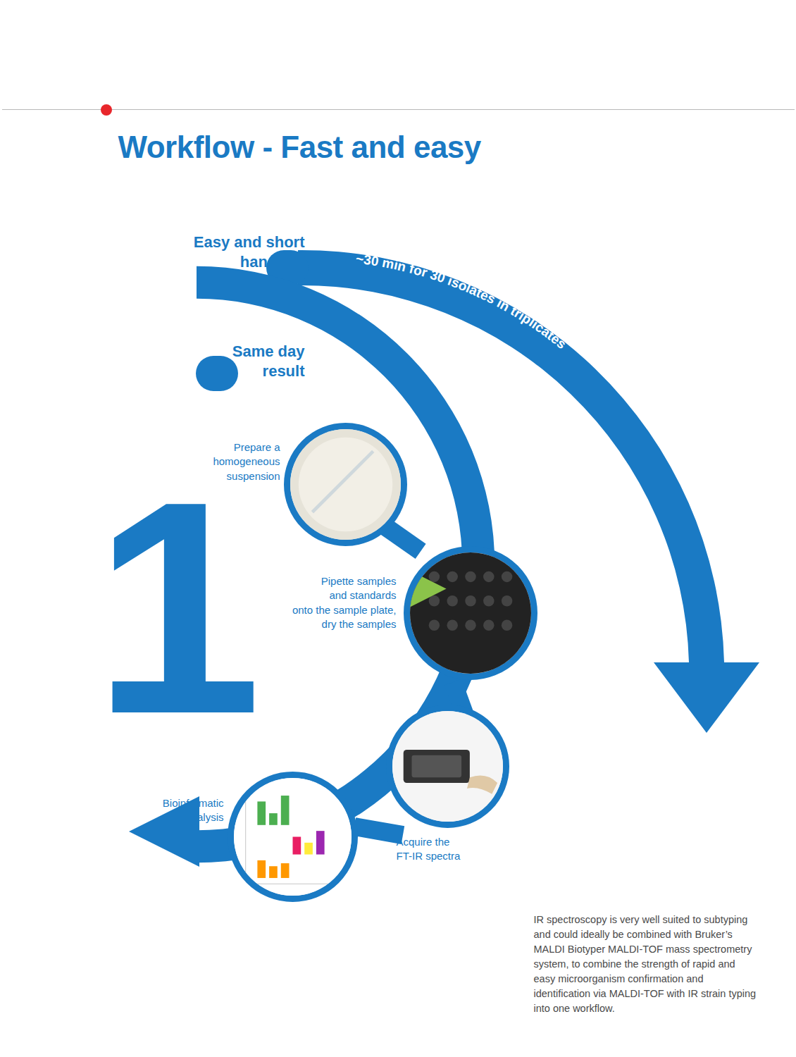Workflow - Fast and easy
Easy and short
handling
Same day
result
~30 min for 30 isolates in triplicates
1
Prepare a
homogeneous
suspension
Pipette samples
and standards
onto the sample plate,
dry the samples
Acquire the
FT-IR spectra
Bioinformatic
data analysis
~3 hrs
IR spectroscopy is very well suited to subtyping and could ideally be combined with Bruker’s MALDI Biotyper MALDI-TOF mass spectrometry system, to combine the strength of rapid and easy microorganism confirmation and identification via MALDI-TOF with IR strain typing into one workflow.